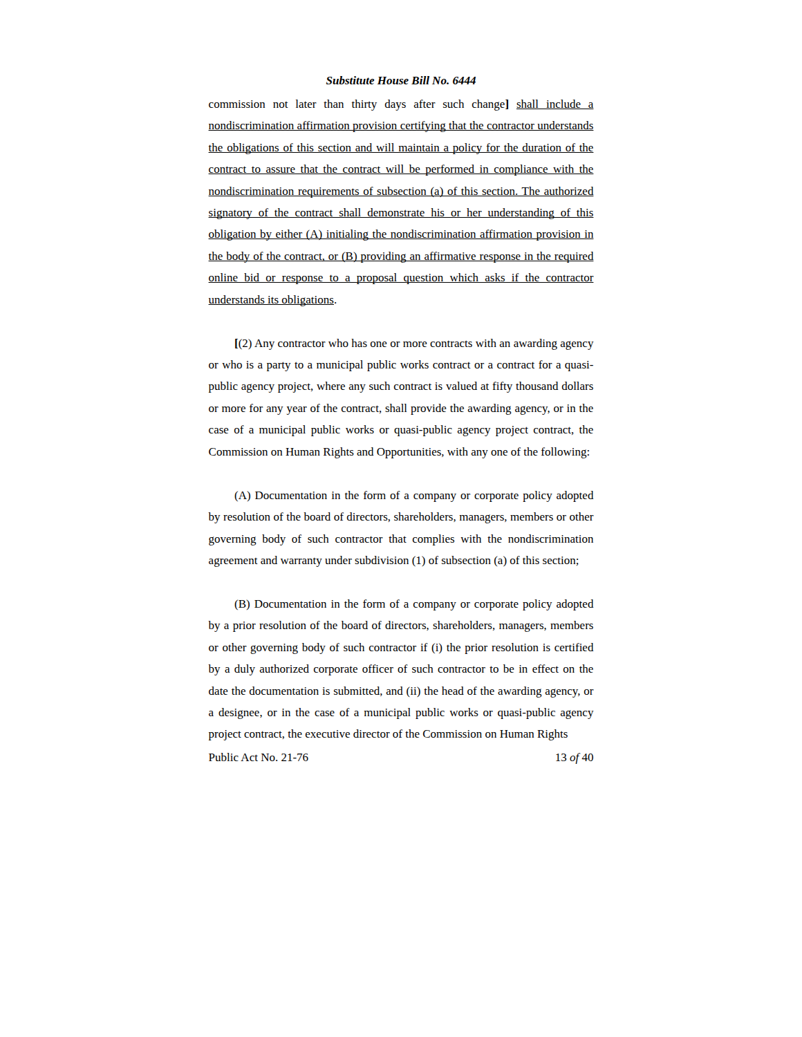Substitute House Bill No. 6444
commission not later than thirty days after such change] shall include a nondiscrimination affirmation provision certifying that the contractor understands the obligations of this section and will maintain a policy for the duration of the contract to assure that the contract will be performed in compliance with the nondiscrimination requirements of subsection (a) of this section. The authorized signatory of the contract shall demonstrate his or her understanding of this obligation by either (A) initialing the nondiscrimination affirmation provision in the body of the contract, or (B) providing an affirmative response in the required online bid or response to a proposal question which asks if the contractor understands its obligations.
[(2) Any contractor who has one or more contracts with an awarding agency or who is a party to a municipal public works contract or a contract for a quasi-public agency project, where any such contract is valued at fifty thousand dollars or more for any year of the contract, shall provide the awarding agency, or in the case of a municipal public works or quasi-public agency project contract, the Commission on Human Rights and Opportunities, with any one of the following:
(A) Documentation in the form of a company or corporate policy adopted by resolution of the board of directors, shareholders, managers, members or other governing body of such contractor that complies with the nondiscrimination agreement and warranty under subdivision (1) of subsection (a) of this section;
(B) Documentation in the form of a company or corporate policy adopted by a prior resolution of the board of directors, shareholders, managers, members or other governing body of such contractor if (i) the prior resolution is certified by a duly authorized corporate officer of such contractor to be in effect on the date the documentation is submitted, and (ii) the head of the awarding agency, or a designee, or in the case of a municipal public works or quasi-public agency project contract, the executive director of the Commission on Human Rights
Public Act No. 21-76
13 of 40